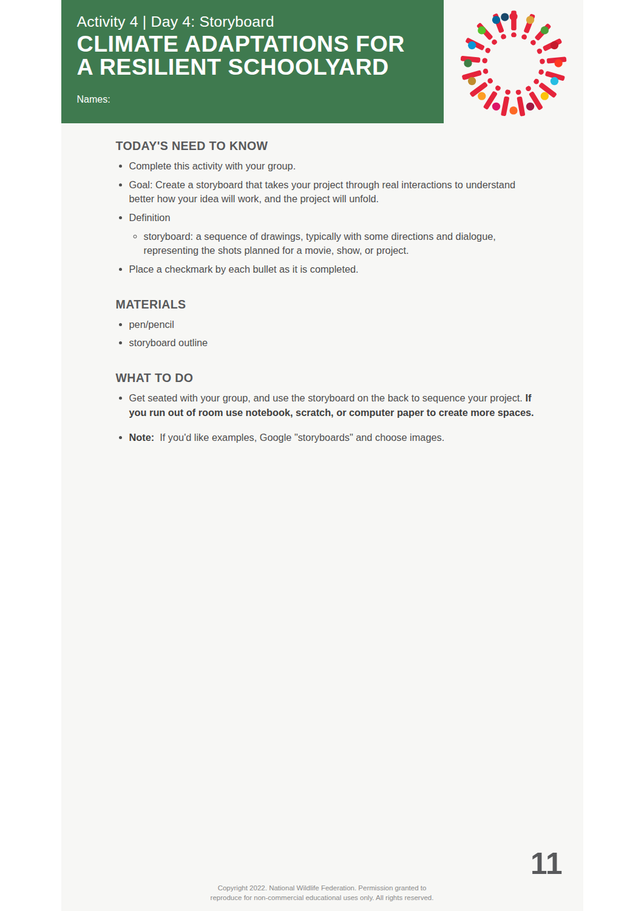Activity 4 | Day 4: Storyboard
Climate Adaptations for
a Resilient Schoolyard
Names:
Today's Need to Know
Complete this activity with your group.
Goal: Create a storyboard that takes your project through real interactions to understand better how your idea will work, and the project will unfold.
Definition
storyboard: a sequence of drawings, typically with some directions and dialogue, representing the shots planned for a movie, show, or project.
Place a checkmark by each bullet as it is completed.
Materials
pen/pencil
storyboard outline
What to Do
Get seated with your group, and use the storyboard on the back to sequence your project. If you run out of room use notebook, scratch, or computer paper to create more spaces.
Note: If you'd like examples, Google "storyboards" and choose images.
11
Copyright 2022. National Wildlife Federation. Permission granted to
reproduce for non-commercial educational uses only. All rights reserved.